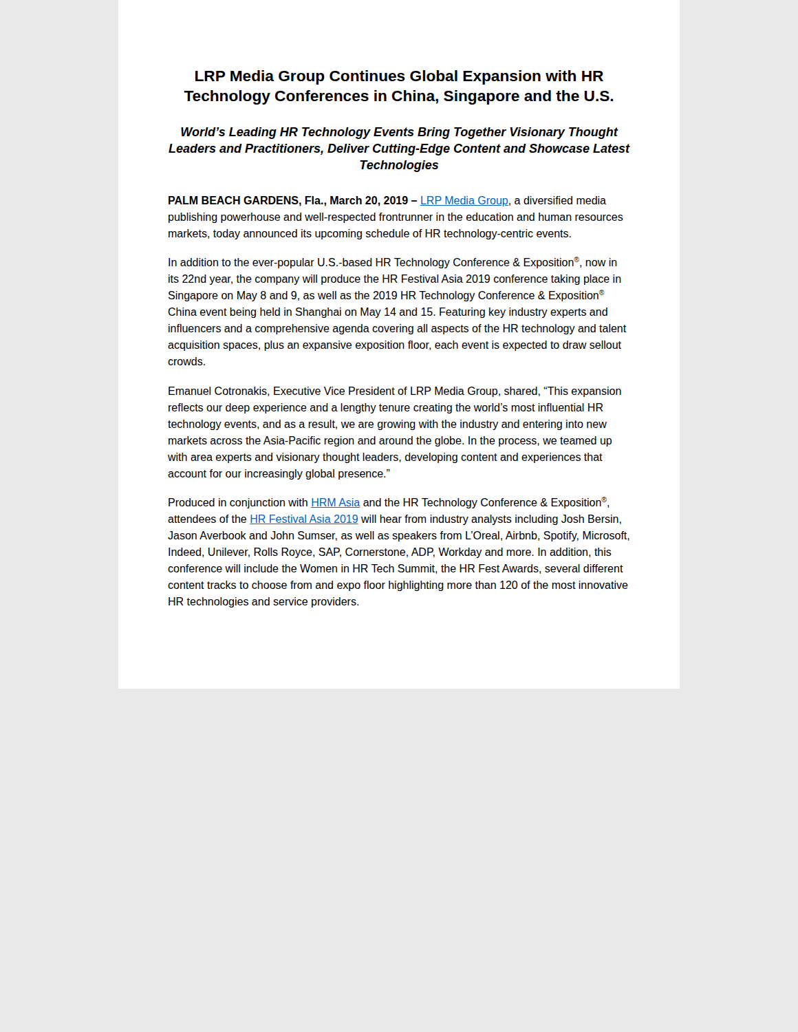LRP Media Group Continues Global Expansion with HR Technology Conferences in China, Singapore and the U.S.
World’s Leading HR Technology Events Bring Together Visionary Thought Leaders and Practitioners, Deliver Cutting-Edge Content and Showcase Latest Technologies
PALM BEACH GARDENS, Fla., March 20, 2019 – LRP Media Group, a diversified media publishing powerhouse and well-respected frontrunner in the education and human resources markets, today announced its upcoming schedule of HR technology-centric events.
In addition to the ever-popular U.S.-based HR Technology Conference & Exposition®, now in its 22nd year, the company will produce the HR Festival Asia 2019 conference taking place in Singapore on May 8 and 9, as well as the 2019 HR Technology Conference & Exposition® China event being held in Shanghai on May 14 and 15. Featuring key industry experts and influencers and a comprehensive agenda covering all aspects of the HR technology and talent acquisition spaces, plus an expansive exposition floor, each event is expected to draw sellout crowds.
Emanuel Cotronakis, Executive Vice President of LRP Media Group, shared, “This expansion reflects our deep experience and a lengthy tenure creating the world’s most influential HR technology events, and as a result, we are growing with the industry and entering into new markets across the Asia-Pacific region and around the globe. In the process, we teamed up with area experts and visionary thought leaders, developing content and experiences that account for our increasingly global presence.”
Produced in conjunction with HRM Asia and the HR Technology Conference & Exposition®, attendees of the HR Festival Asia 2019 will hear from industry analysts including Josh Bersin, Jason Averbook and John Sumser, as well as speakers from L’Oreal, Airbnb, Spotify, Microsoft, Indeed, Unilever, Rolls Royce, SAP, Cornerstone, ADP, Workday and more. In addition, this conference will include the Women in HR Tech Summit, the HR Fest Awards, several different content tracks to choose from and expo floor highlighting more than 120 of the most innovative HR technologies and service providers.